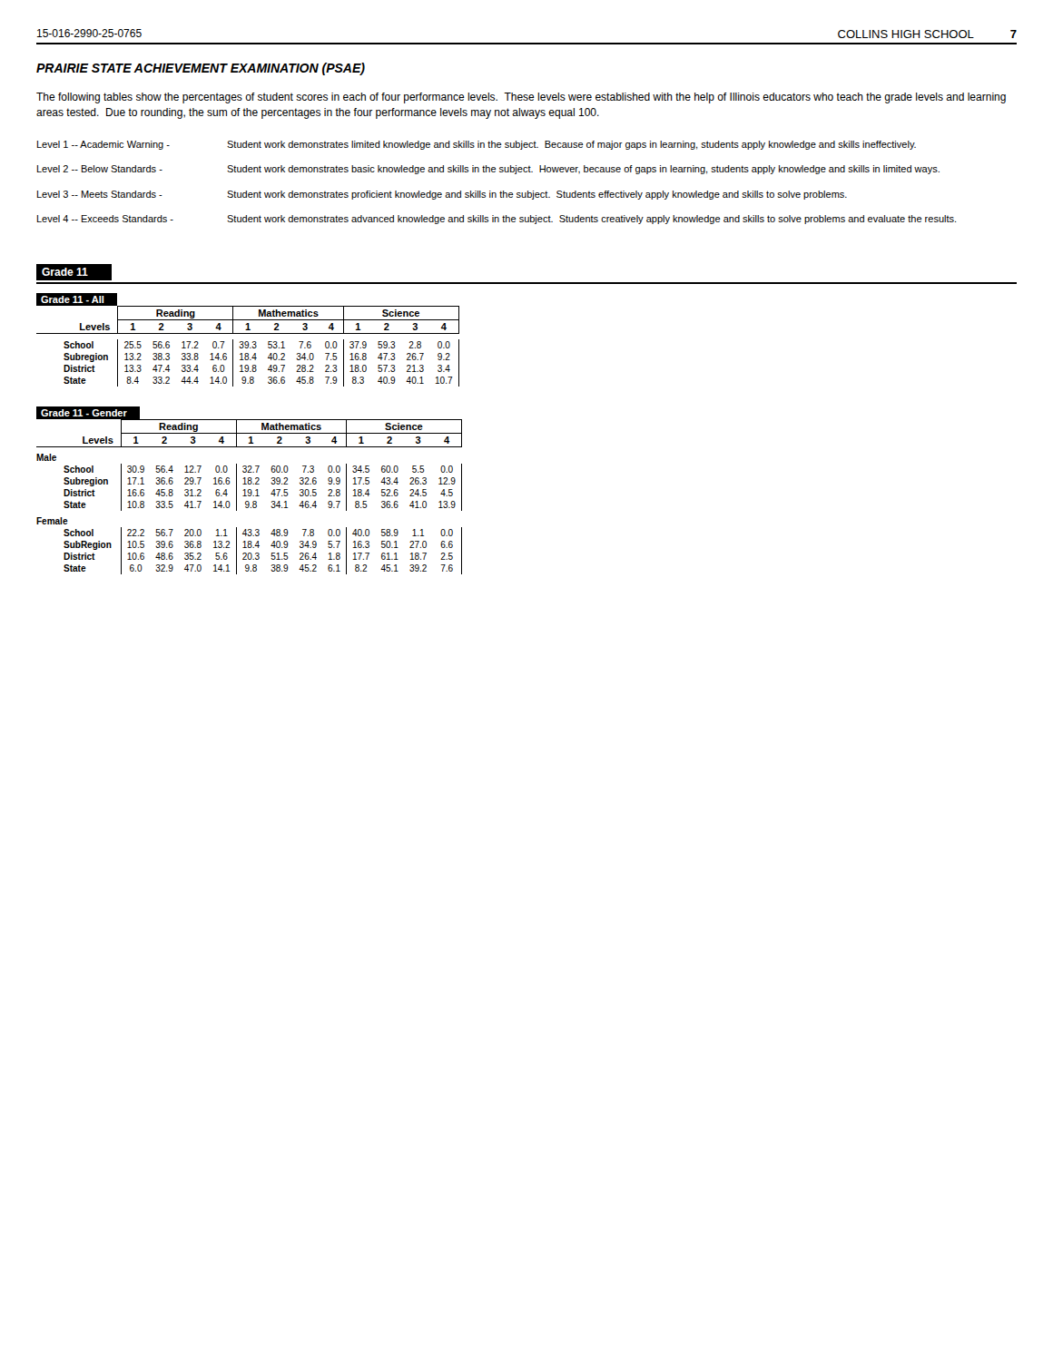15-016-2990-25-0765 7 COLLINS HIGH SCHOOL
PRAIRIE STATE ACHIEVEMENT EXAMINATION (PSAE)
The following tables show the percentages of student scores in each of four performance levels. These levels were established with the help of Illinois educators who teach the grade levels and learning areas tested. Due to rounding, the sum of the percentages in the four performance levels may not always equal 100.
| Level 1 -- Academic Warning - | Student work demonstrates limited knowledge and skills in the subject. Because of major gaps in learning, students apply knowledge and skills ineffectively. |
| Level 2 -- Below Standards - | Student work demonstrates basic knowledge and skills in the subject. However, because of gaps in learning, students apply knowledge and skills in limited ways. |
| Level 3 -- Meets Standards - | Student work demonstrates proficient knowledge and skills in the subject. Students effectively apply knowledge and skills to solve problems. |
| Level 4 -- Exceeds Standards - | Student work demonstrates advanced knowledge and skills in the subject. Students creatively apply knowledge and skills to solve problems and evaluate the results. |
Grade 11
Grade 11 - All
| | Reading | Mathematics | Science |
| --- | --- | --- | --- |
| Levels | 1 | 2 | 3 | 4 | 1 | 2 | 3 | 4 | 1 | 2 | 3 | 4 |
| School | 25.5 | 56.6 | 17.2 | 0.7 | 39.3 | 53.1 | 7.6 | 0.0 | 37.9 | 59.3 | 2.8 | 0.0 |
| Subregion | 13.2 | 38.3 | 33.8 | 14.6 | 18.4 | 40.2 | 34.0 | 7.5 | 16.8 | 47.3 | 26.7 | 9.2 |
| District | 13.3 | 47.4 | 33.4 | 6.0 | 19.8 | 49.7 | 28.2 | 2.3 | 18.0 | 57.3 | 21.3 | 3.4 |
| State | 8.4 | 33.2 | 44.4 | 14.0 | 9.8 | 36.6 | 45.8 | 7.9 | 8.3 | 40.9 | 40.1 | 10.7 |
Grade 11 - Gender
| | Reading | Mathematics | Science |
| --- | --- | --- | --- |
| Levels | 1 | 2 | 3 | 4 | 1 | 2 | 3 | 4 | 1 | 2 | 3 | 4 |
| Male |
| School | 30.9 | 56.4 | 12.7 | 0.0 | 32.7 | 60.0 | 7.3 | 0.0 | 34.5 | 60.0 | 5.5 | 0.0 |
| Subregion | 17.1 | 36.6 | 29.7 | 16.6 | 18.2 | 39.2 | 32.6 | 9.9 | 17.5 | 43.4 | 26.3 | 12.9 |
| District | 16.6 | 45.8 | 31.2 | 6.4 | 19.1 | 47.5 | 30.5 | 2.8 | 18.4 | 52.6 | 24.5 | 4.5 |
| State | 10.8 | 33.5 | 41.7 | 14.0 | 9.8 | 34.1 | 46.4 | 9.7 | 8.5 | 36.6 | 41.0 | 13.9 |
| Female |
| School | 22.2 | 56.7 | 20.0 | 1.1 | 43.3 | 48.9 | 7.8 | 0.0 | 40.0 | 58.9 | 1.1 | 0.0 |
| SubRegion | 10.5 | 39.6 | 36.8 | 13.2 | 18.4 | 40.9 | 34.9 | 5.7 | 16.3 | 50.1 | 27.0 | 6.6 |
| District | 10.6 | 48.6 | 35.2 | 5.6 | 20.3 | 51.5 | 26.4 | 1.8 | 17.7 | 61.1 | 18.7 | 2.5 |
| State | 6.0 | 32.9 | 47.0 | 14.1 | 9.8 | 38.9 | 45.2 | 6.1 | 8.2 | 45.1 | 39.2 | 7.6 |